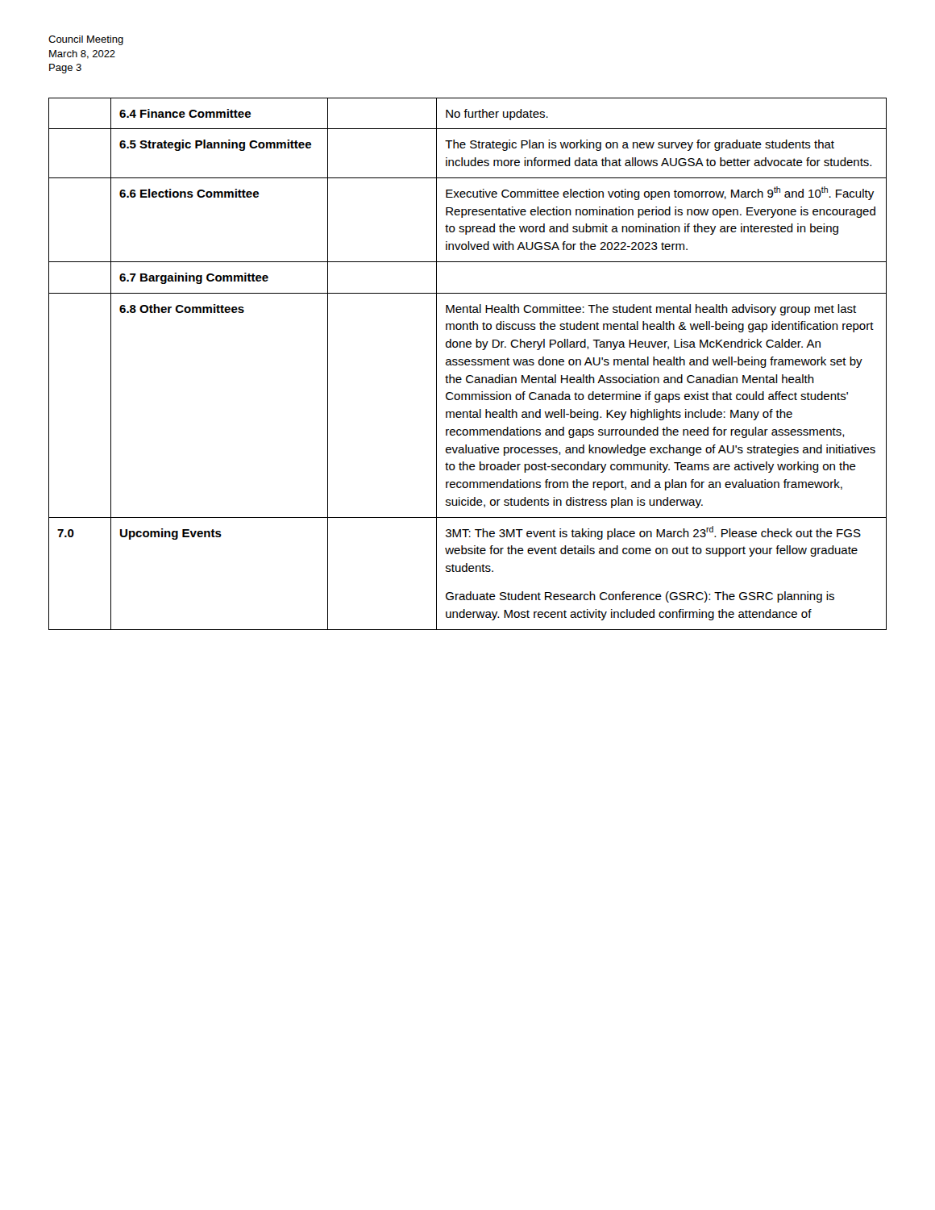Council Meeting
March 8, 2022
Page 3
| | 6.4 Finance Committee | | No further updates. |
| | 6.5 Strategic Planning Committee | | The Strategic Plan is working on a new survey for graduate students that includes more informed data that allows AUGSA to better advocate for students. |
| | 6.6 Elections Committee | | Executive Committee election voting open tomorrow, March 9 th and 10 th . Faculty Representative election nomination period is now open. Everyone is encouraged to spread the word and submit a nomination if they are interested in being involved with AUGSA for the 2022-2023 term. |
| | 6.7 Bargaining Committee | | |
| | 6.8 Other Committees | | Mental Health Committee: The student mental health advisory group met last month to discuss the student mental health & well-being gap identification report done by Dr. Cheryl Pollard, Tanya Heuver, Lisa McKendrick Calder. An assessment was done on AU's mental health and well-being framework set by the Canadian Mental Health Association and Canadian Mental health Commission of Canada to determine if gaps exist that could affect students' mental health and well-being. Key highlights include: Many of the recommendations and gaps surrounded the need for regular assessments, evaluative processes, and knowledge exchange of AU's strategies and initiatives to the broader post-secondary community. Teams are actively working on the recommendations from the report, and a plan for an evaluation framework, suicide, or students in distress plan is underway. |
| 7.0 | Upcoming Events | | 3MT: The 3MT event is taking place on March 23 rd . Please check out the FGS website for the event details and come on out to support your fellow graduate students. Graduate Student Research Conference (GSRC): The GSRC planning is underway. Most recent activity included confirming the attendance of |